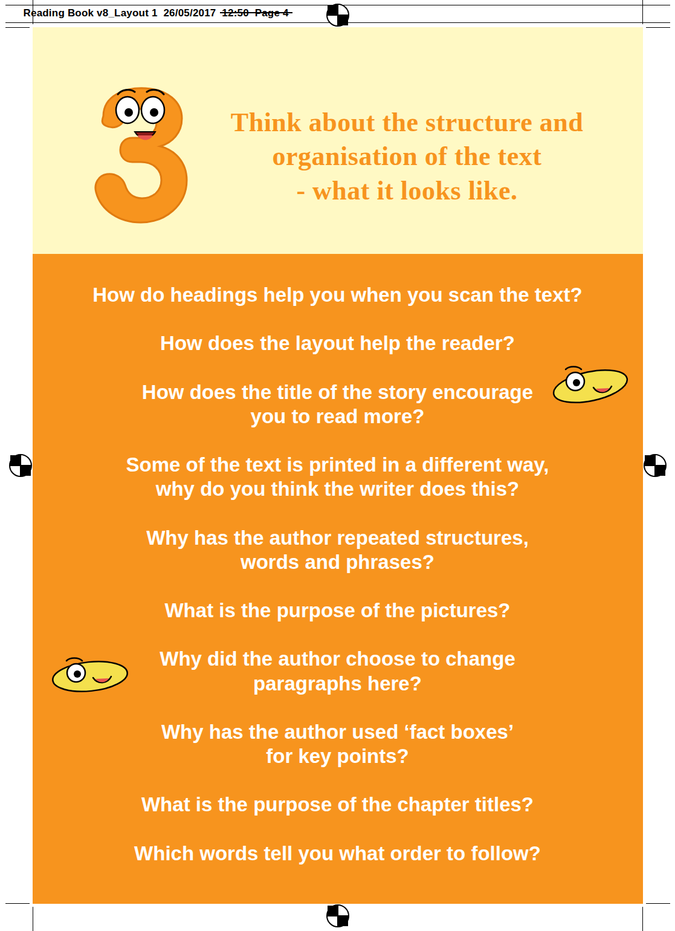Reading Book v8_Layout 1 26/05/2017 12:50 Page 4
Think about the structure and
organisation of the text
- what it looks like.
How do headings help you when you scan the text?
How does the layout help the reader?
How does the title of the story encourage
you to read more?
Some of the text is printed in a different way,
why do you think the writer does this?
Why has the author repeated structures,
words and phrases?
What is the purpose of the pictures?
Why did the author choose to change
paragraphs here?
Why has the author used ‘fact boxes’
for key points?
What is the purpose of the chapter titles?
Which words tell you what order to follow?